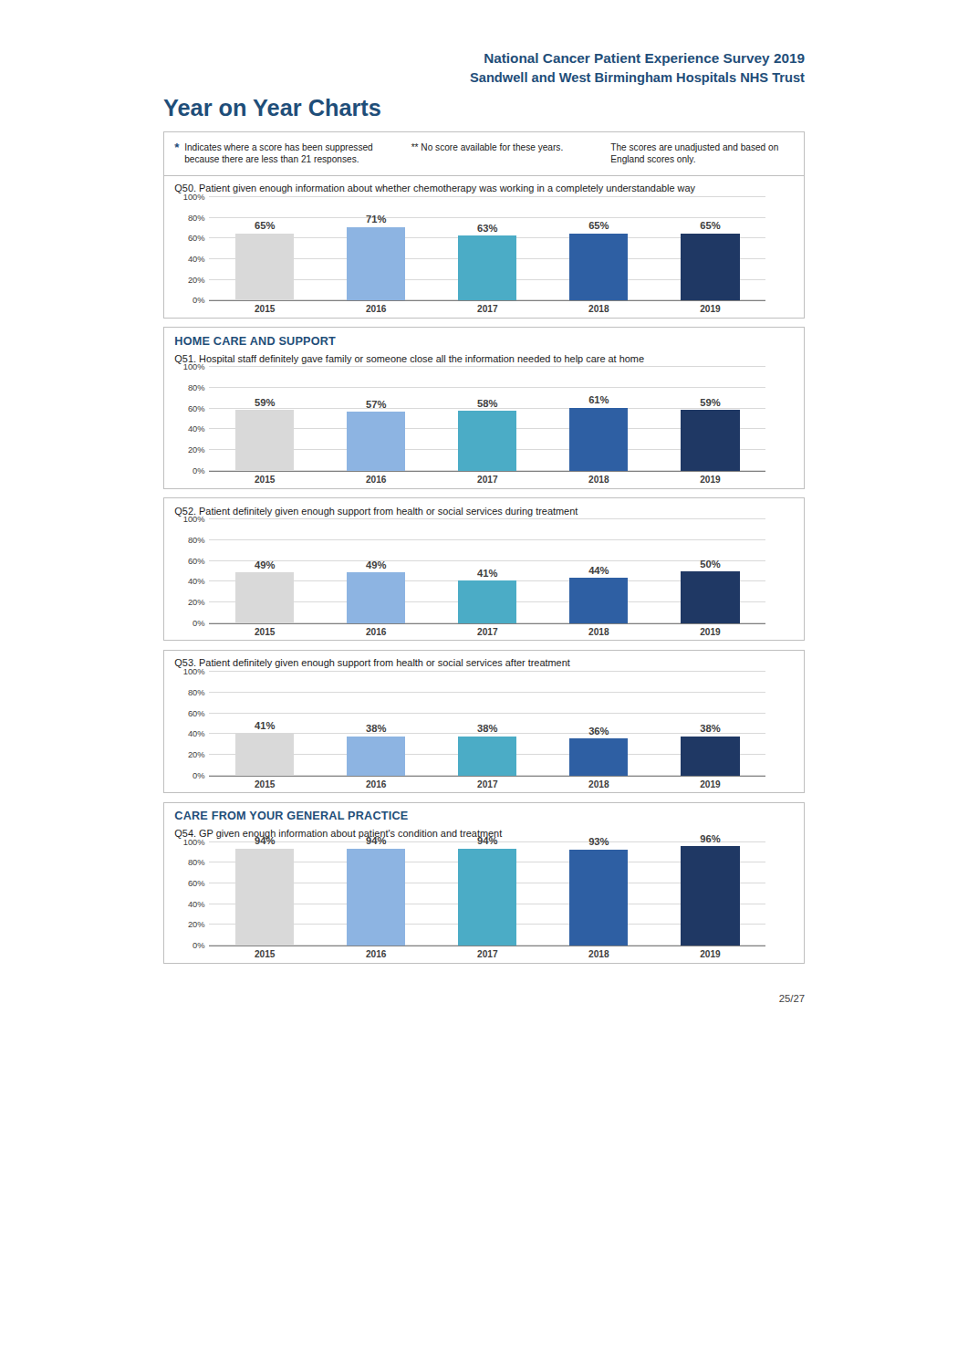National Cancer Patient Experience Survey 2019
Sandwell and West Birmingham Hospitals NHS Trust
Year on Year Charts
* Indicates where a score has been suppressed because there are less than 21 responses.
** No score available for these years.
The scores are unadjusted and based on England scores only.
Q50. Patient given enough information about whether chemotherapy was working in a completely understandable way
100%
80%
60%
40%
20%
0%
65%
71%
63%
65%
65%
2015
2016
2017
2018
2019
HOME CARE AND SUPPORT
Q51. Hospital staff definitely gave family or someone close all the information needed to help care at home
100%
80%
60%
40%
20%
0%
59%
57%
58%
61%
59%
2015
2016
2017
2018
2019
Q52. Patient definitely given enough support from health or social services during treatment
100%
80%
60%
40%
20%
0%
49%
49%
41%
44%
50%
2015
2016
2017
2018
2019
Q53. Patient definitely given enough support from health or social services after treatment
100%
80%
60%
40%
20%
0%
41%
38%
38%
36%
38%
2015
2016
2017
2018
2019
CARE FROM YOUR GENERAL PRACTICE
Q54. GP given enough information about patient's condition and treatment
100%
80%
60%
40%
20%
0%
94%
94%
94%
93%
96%
2015
2016
2017
2018
2019
25/27